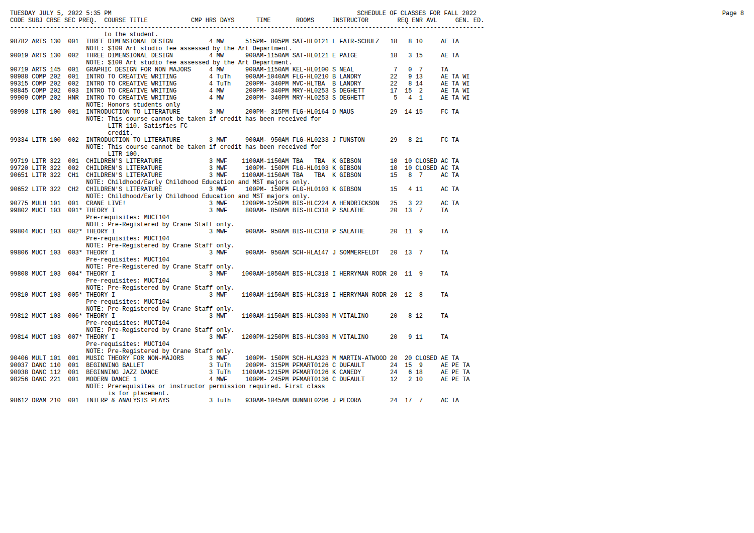TUESDAY JULY 5, 2022 5:35 PM SCHEDULE OF CLASSES FOR FALL 2022 Page 8
CODE SUBJ CRSE SEC PREQ.  COURSE TITLE            CMP HRS DAYS      TIME       ROOMS     INSTRUCTOR        REQ ENR AVL     GEN. ED.
-----------------------------------------------------------------------------------------------------------------------------------
                          to the student.
98782 ARTS 130  001  THREE DIMENSIONAL DESIGN          4 MW      515PM- 805PM SAT-HL0121 L FAIR-SCHULZ   18   8 10     AE TA
                     NOTE: $100 Art studio fee assessed by the Art Department.
90019 ARTS 130  002  THREE DIMENSIONAL DESIGN          4 MW      900AM-1150AM SAT-HL0121 E PAIGE         18   3 15     AE TA
                     NOTE: $100 Art studio fee assessed by the Art Department.
90719 ARTS 145  001  GRAPHIC DESIGN FOR NON MAJORS     4 MW      900AM-1150AM KEL-HL0100 S NEAL           7   0  7     TA
98988 COMP 202  001  INTRO TO CREATIVE WRITING         4 TuTh    900AM-1040AM FLG-HL0210 B LANDRY        22   9 13     AE TA WI
99315 COMP 202  002  INTRO TO CREATIVE WRITING         4 TuTh    200PM- 340PM MVC-HLTBA  B LANDRY        22   8 14     AE TA WI
98845 COMP 202  003  INTRO TO CREATIVE WRITING         4 MW      200PM- 340PM MRY-HL0253 S DEGHETT       17  15  2     AE TA WI
99909 COMP 202  HNR  INTRO TO CREATIVE WRITING         4 MW      200PM- 340PM MRY-HL0253 S DEGHETT        5   4  1     AE TA WI
                     NOTE: Honors students only
98998 LITR 100  001  INTRODUCTION TO LITERATURE        3 MW      200PM- 315PM FLG-HL0164 D MAUS          29  14 15     FC TA
                     NOTE: This course cannot be taken if credit has been received for
                           LITR 110. Satisfies FC
                           credit.
99334 LITR 100  002  INTRODUCTION TO LITERATURE        3 MWF     900AM- 950AM FLG-HL0233 J FUNSTON       29   8 21     FC TA
                     NOTE: This course cannot be taken if credit has been received for
                           LITR 100.
99719 LITR 322  001  CHILDREN'S LITERATURE             3 MWF    1100AM-1150AM TBA   TBA  K GIBSON        10  10 CLOSED AC TA
99720 LITR 322  002  CHILDREN'S LITERATURE             3 MWF     100PM- 150PM FLG-HL0103 K GIBSON        10  10 CLOSED AC TA
90651 LITR 322  CH1  CHILDREN'S LITERATURE             3 MWF    1100AM-1150AM TBA   TBA  K GIBSON        15   8  7     AC TA
                     NOTE: Childhood/Early Childhood Education and MST majors only.
90652 LITR 322  CH2  CHILDREN'S LITERATURE             3 MWF     100PM- 150PM FLG-HL0103 K GIBSON        15   4 11     AC TA
                     NOTE: Childhood/Early Childhood Education and MST majors only.
90775 MULH 101  001  CRANE LIVE!                       3 MWF    1200PM-1250PM BIS-HLC224 A HENDRICKSON   25   3 22     AC TA
99802 MUCT 103  001* THEORY I                          3 MWF     800AM- 850AM BIS-HLC318 P SALATHE       20  13  7     TA
                     Pre-requisites: MUCT104
                     NOTE: Pre-Registered by Crane Staff only.
99804 MUCT 103  002* THEORY I                          3 MWF     900AM- 950AM BIS-HLC318 P SALATHE       20  11  9     TA
                     Pre-requisites: MUCT104
                     NOTE: Pre-Registered by Crane Staff only.
99806 MUCT 103  003* THEORY I                          3 MWF     900AM- 950AM SCH-HLA147 J SOMMERFELDT   20  13  7     TA
                     Pre-requisites: MUCT104
                     NOTE: Pre-Registered by Crane Staff only.
99808 MUCT 103  004* THEORY I                          3 MWF    1000AM-1050AM BIS-HLC318 I HERRYMAN RODR 20  11  9     TA
                     Pre-requisites: MUCT104
                     NOTE: Pre-Registered by Crane Staff only.
99810 MUCT 103  005* THEORY I                          3 MWF    1100AM-1150AM BIS-HLC318 I HERRYMAN RODR 20  12  8     TA
                     Pre-requisites: MUCT104
                     NOTE: Pre-Registered by Crane Staff only.
99812 MUCT 103  006* THEORY I                          3 MWF    1100AM-1150AM BIS-HLC303 M VITALINO      20   8 12     TA
                     Pre-requisites: MUCT104
                     NOTE: Pre-Registered by Crane Staff only.
99814 MUCT 103  007* THEORY I                          3 MWF    1200PM-1250PM BIS-HLC303 M VITALINO      20   9 11     TA
                     Pre-requisites: MUCT104
                     NOTE: Pre-Registered by Crane Staff only.
90406 MULT 101  001  MUSIC THEORY FOR NON-MAJORS       3 MWF     100PM- 150PM SCH-HLA323 M MARTIN-ATWOOD 20  20 CLOSED AE TA
90037 DANC 110  001  BEGINNING BALLET                  3 TuTh    200PM- 315PM PFMART0126 C DUFAULT       24  15  9     AE PE TA
90038 DANC 112  001  BEGINNING JAZZ DANCE              3 TuTh   1100AM-1215PM PFMART0126 K CANEDY        24   6 18     AE PE TA
98256 DANC 221  001  MODERN DANCE 1                    4 MWF     100PM- 245PM PFMART0136 C DUFAULT       12   2 10     AE PE TA
                     NOTE: Prerequisites or instructor permission required. First class
                           is for placement.
98612 DRAM 210  001  INTERP & ANALYSIS PLAYS           3 TuTh    930AM-1045AM DUNNHL0206 J PECORA        24  17  7     AC TA